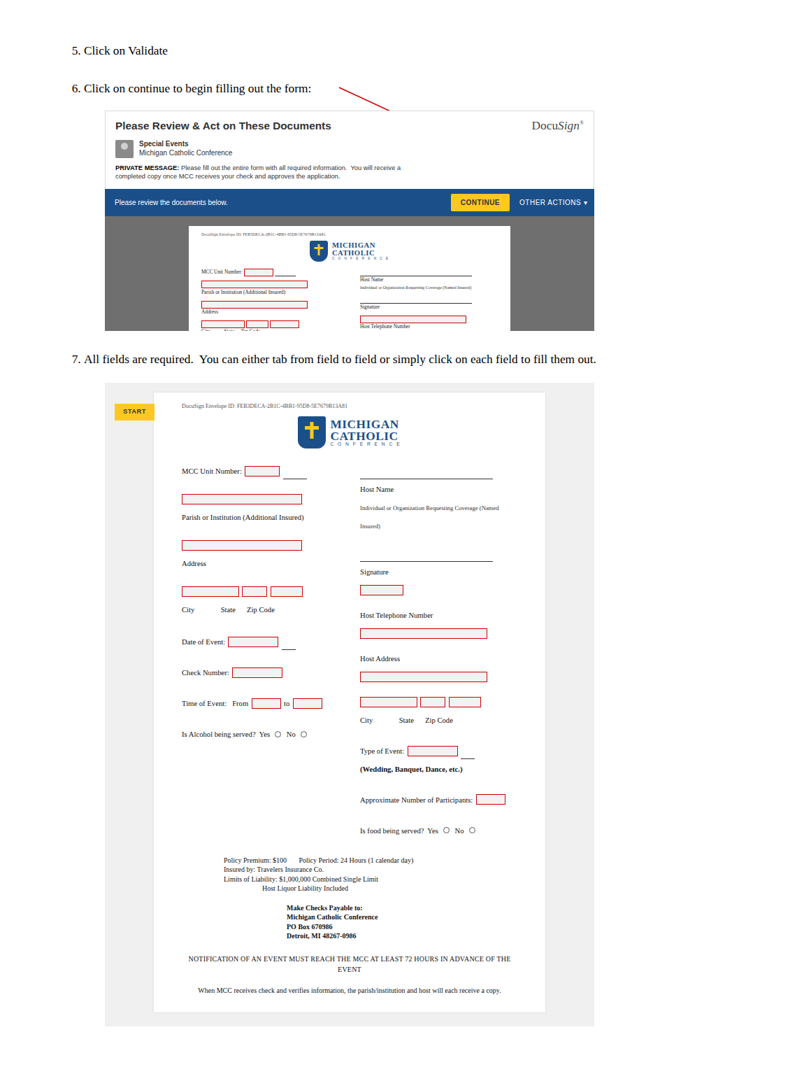Click on Validate
Click on continue to begin filling out the form:
DocuSign®
Please Review & Act on These Documents
Special Events Michigan Catholic Conference
PRIVATE MESSAGE: Please fill out the entire form with all required information. You will receive a completed copy once MCC receives your check and approves the application.
Please review the documents below. CONTINUE OTHER ACTIONS ▾
DocuSign Envelope ID: FEB3DECA-2B1C-4BB1-95D8-5E7679B13A81
MICHIGAN
CATHOLIC
C O N F E R E N C E
MCC Unit Number:
Parish or Institution (Additional Insured)
Address
City State Zip Code
Date of Event:
Host Name
Individual or Organization Requesting Coverage (Named Insured)
Signature
Host Telephone Number
Host Address
City State Zip Code
All fields are required. You can either tab from field to field or simply click on each field to fill them out.
START
DocuSign Envelope ID: FEB3DECA-2B1C-4BB1-95D8-5E7679B13A81
MICHIGAN
CATHOLIC
C O N F E R E N C E
MCC Unit Number:
Parish or Institution (Additional Insured)
Address
City State Zip Code
Date of Event:
Check Number:
Time of Event: From to
Is Alcohol being served? Yes No
Host Name
Individual or Organization Requesting Coverage (Named Insured)
Signature
Host Telephone Number
Host Address
City State Zip Code
Type of Event:
(Wedding, Banquet, Dance, etc.)
Approximate Number of Participants:
Is food being served? Yes No
Policy Premium: $100 Policy Period: 24 Hours (1 calendar day)
Insured by: Travelers Insurance Co.
Limits of Liability: $1,000,000 Combined Single Limit
Host Liquor Liability Included
Make Checks Payable to:
Michigan Catholic Conference
PO Box 670986
Detroit, MI 48267-0986
NOTIFICATION OF AN EVENT MUST REACH THE MCC AT LEAST 72 HOURS IN ADVANCE OF THE EVENT
When MCC receives check and verifies information, the parish/institution and host will each receive a copy.